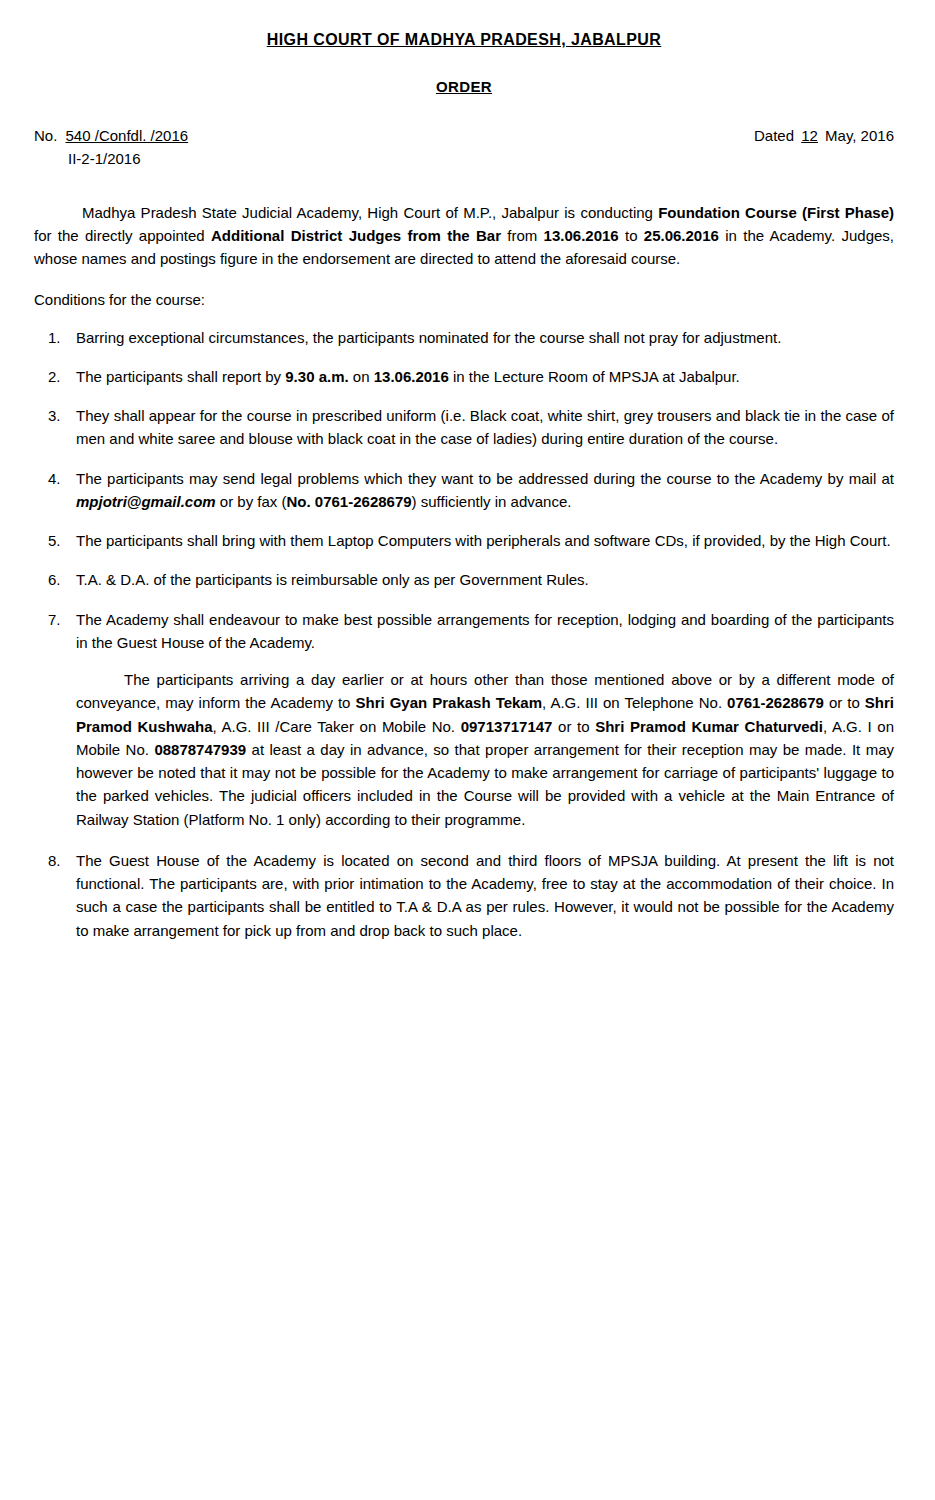HIGH COURT OF MADHYA PRADESH, JABALPUR
ORDER
No. 540 /Confdl. /2016 II-2-1/2016
Dated 12 May, 2016
Madhya Pradesh State Judicial Academy, High Court of M.P., Jabalpur is conducting Foundation Course (First Phase) for the directly appointed Additional District Judges from the Bar from 13.06.2016 to 25.06.2016 in the Academy. Judges, whose names and postings figure in the endorsement are directed to attend the aforesaid course.
Conditions for the course:
Barring exceptional circumstances, the participants nominated for the course shall not pray for adjustment.
The participants shall report by 9.30 a.m. on 13.06.2016 in the Lecture Room of MPSJA at Jabalpur.
They shall appear for the course in prescribed uniform (i.e. Black coat, white shirt, grey trousers and black tie in the case of men and white saree and blouse with black coat in the case of ladies) during entire duration of the course.
The participants may send legal problems which they want to be addressed during the course to the Academy by mail at mpjotri@gmail.com or by fax (No. 0761-2628679) sufficiently in advance.
The participants shall bring with them Laptop Computers with peripherals and software CDs, if provided, by the High Court.
T.A. & D.A. of the participants is reimbursable only as per Government Rules.
The Academy shall endeavour to make best possible arrangements for reception, lodging and boarding of the participants in the Guest House of the Academy.
The participants arriving a day earlier or at hours other than those mentioned above or by a different mode of conveyance, may inform the Academy to Shri Gyan Prakash Tekam, A.G. III on Telephone No. 0761-2628679 or to Shri Pramod Kushwaha, A.G. III /Care Taker on Mobile No. 09713717147 or to Shri Pramod Kumar Chaturvedi, A.G. I on Mobile No. 08878747939 at least a day in advance, so that proper arrangement for their reception may be made. It may however be noted that it may not be possible for the Academy to make arrangement for carriage of participants' luggage to the parked vehicles. The judicial officers included in the Course will be provided with a vehicle at the Main Entrance of Railway Station (Platform No. 1 only) according to their programme.
The Guest House of the Academy is located on second and third floors of MPSJA building. At present the lift is not functional. The participants are, with prior intimation to the Academy, free to stay at the accommodation of their choice. In such a case the participants shall be entitled to T.A & D.A as per rules. However, it would not be possible for the Academy to make arrangement for pick up from and drop back to such place.